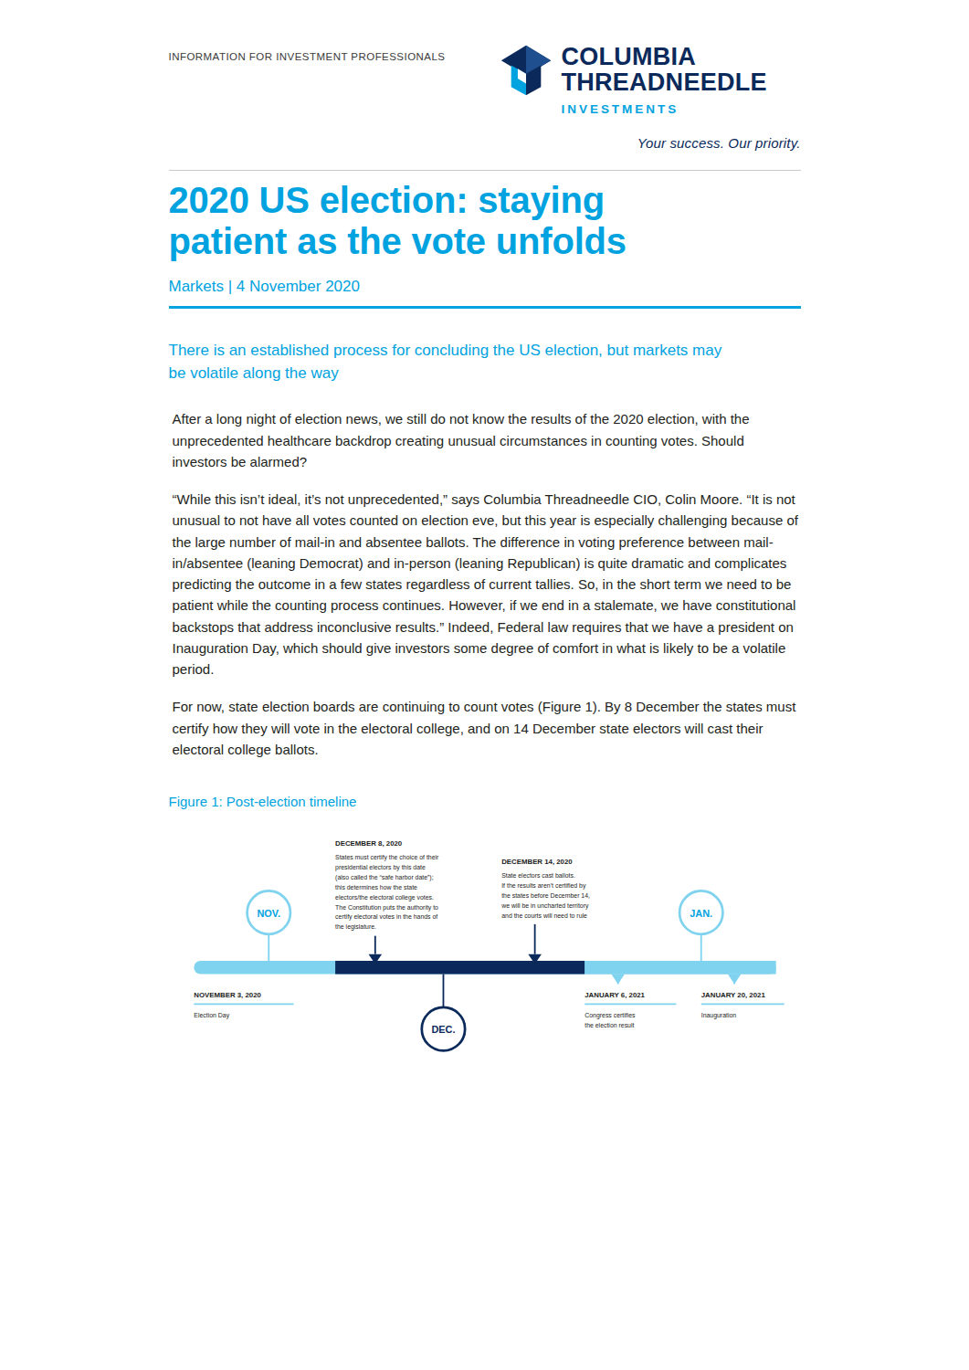Information for investment professionals
COLUMBIATHREADNEEDLE
INVESTMENTS
Your success. Our priority.
2020 US election: staying
patient as the vote unfolds
Markets | 4 November 2020
There is an established process for concluding the US election, but markets may
be volatile along the way
After a long night of election news, we still do not know the results of the 2020 election, with the unprecedented healthcare backdrop creating unusual circumstances in counting votes. Should investors be alarmed?
“While this isn’t ideal, it’s not unprecedented,” says Columbia Threadneedle CIO, Colin Moore. “It is not unusual to not have all votes counted on election eve, but this year is especially challenging because of the large number of mail-in and absentee ballots. The difference in voting preference between mail-in/absentee (leaning Democrat) and in-person (leaning Republican) is quite dramatic and complicates predicting the outcome in a few states regardless of current tallies. So, in the short term we need to be patient while the counting process continues. However, if we end in a stalemate, we have constitutional backstops that address inconclusive results.” Indeed, Federal law requires that we have a president on Inauguration Day, which should give investors some degree of comfort in what is likely to be a volatile period.
For now, state election boards are continuing to count votes (Figure 1). By 8 December the states must certify how they will vote in the electoral college, and on 14 December state electors will cast their electoral college ballots.
Figure 1: Post-election timeline
NOV. JAN. DEC. DECEMBER 8, 2020 States must certify the choice of their presidential electors by this date (also called the “safe harbor date”); this determines how the state electors/the electoral college votes. The Constitution puts the authority to certify electoral votes in the hands of the legislature. DECEMBER 14, 2020 State electors cast ballots. If the results aren’t certified by the states before December 14, we will be in uncharted territory and the courts will need to rule NOVEMBER 3, 2020 Election Day JANUARY 6, 2021 Congress certifies the election result JANUARY 20, 2021 Inauguration